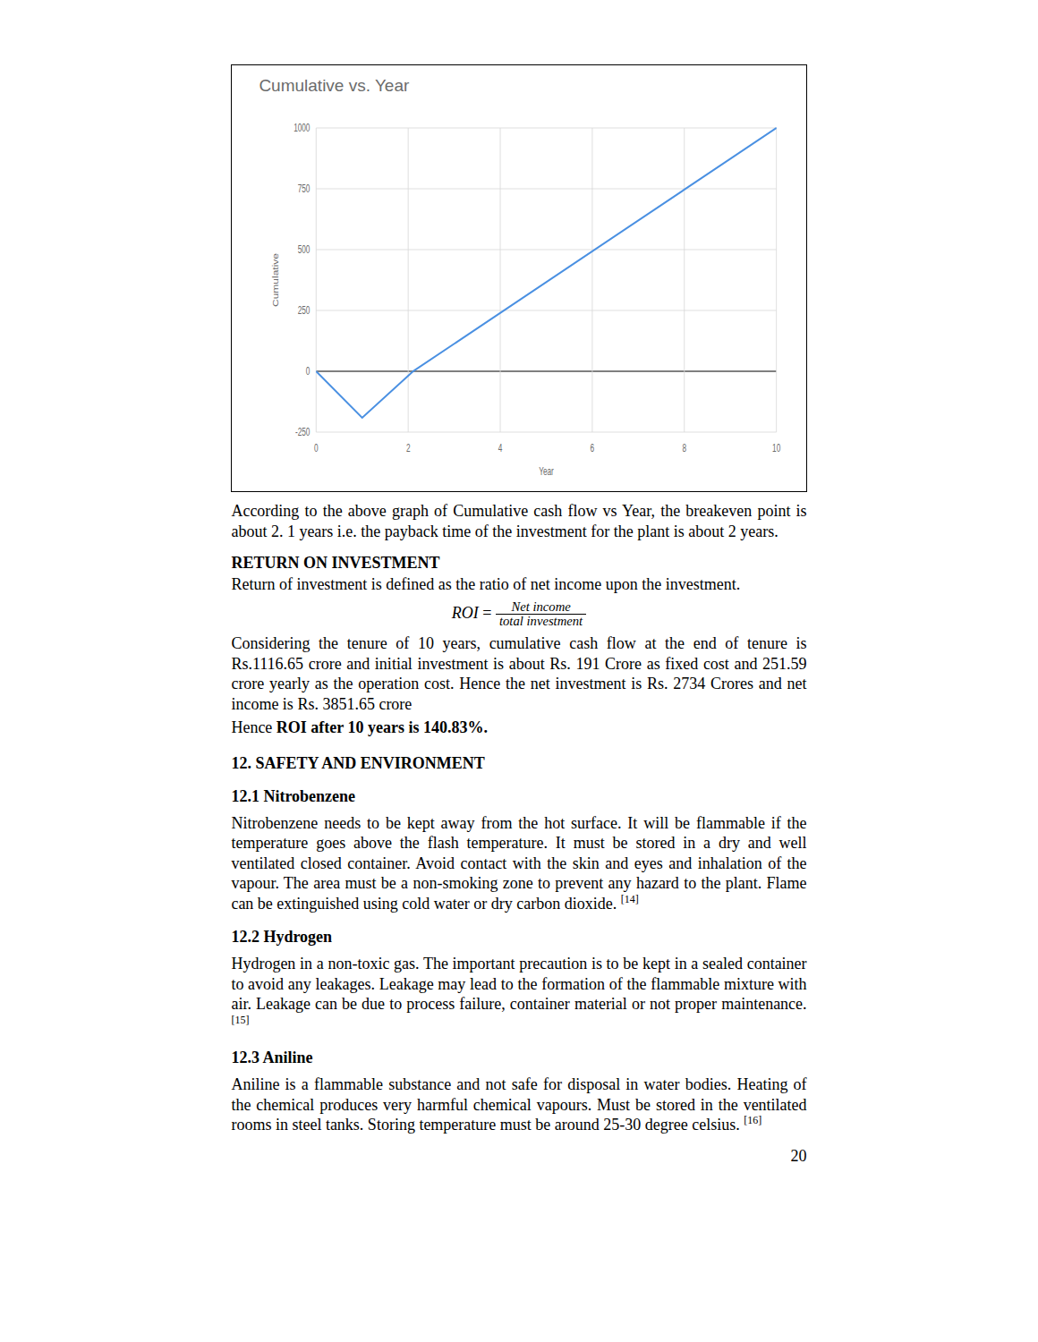Cumulative vs. Year
1000 750 500 250 0 -250 0 2 4 6 8 10 Year Cumulative
According to the above graph of Cumulative cash flow vs Year, the breakeven point is about 2. 1 years i.e. the payback time of the investment for the plant is about 2 years.
RETURN ON INVESTMENT
Return of investment is defined as the ratio of net income upon the investment.
ROI = Net income total investment
Considering the tenure of 10 years, cumulative cash flow at the end of tenure is Rs.1116.65 crore and initial investment is about Rs. 191 Crore as fixed cost and 251.59 crore yearly as the operation cost. Hence the net investment is Rs. 2734 Crores and net income is Rs. 3851.65 crore
Hence ROI after 10 years is 140.83%.
12. SAFETY AND ENVIRONMENT
12.1 Nitrobenzene
Nitrobenzene needs to be kept away from the hot surface. It will be flammable if the temperature goes above the flash temperature. It must be stored in a dry and well ventilated closed container. Avoid contact with the skin and eyes and inhalation of the vapour. The area must be a non-smoking zone to prevent any hazard to the plant. Flame can be extinguished using cold water or dry carbon dioxide. [14]
12.2 Hydrogen
Hydrogen in a non-toxic gas. The important precaution is to be kept in a sealed container to avoid any leakages. Leakage may lead to the formation of the flammable mixture with air. Leakage can be due to process failure, container material or not proper maintenance.[15]
12.3 Aniline
Aniline is a flammable substance and not safe for disposal in water bodies. Heating of the chemical produces very harmful chemical vapours. Must be stored in the ventilated rooms in steel tanks. Storing temperature must be around 25-30 degree celsius. [16]
20